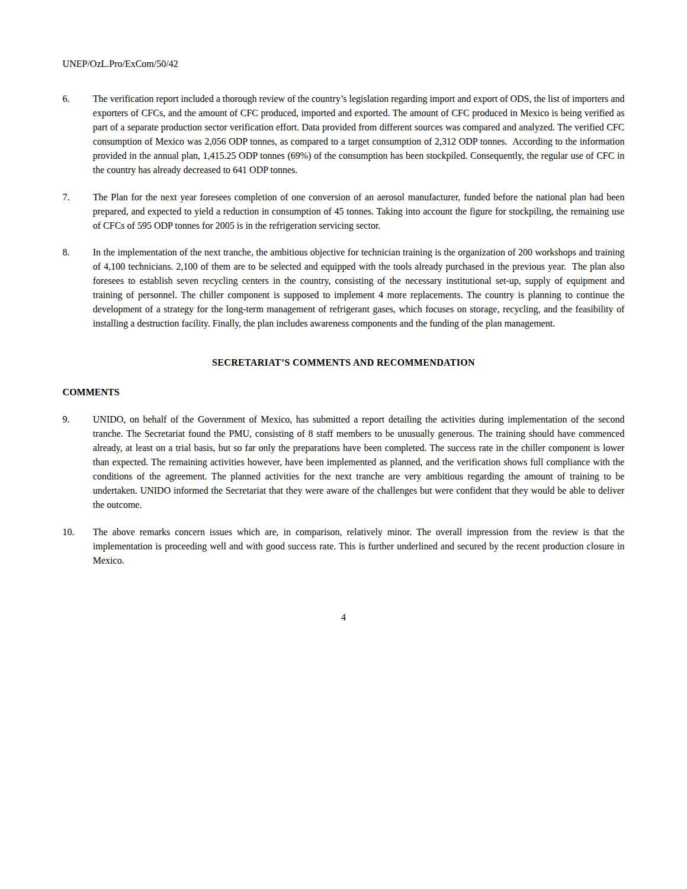UNEP/OzL.Pro/ExCom/50/42
6. The verification report included a thorough review of the country’s legislation regarding import and export of ODS, the list of importers and exporters of CFCs, and the amount of CFC produced, imported and exported. The amount of CFC produced in Mexico is being verified as part of a separate production sector verification effort. Data provided from different sources was compared and analyzed. The verified CFC consumption of Mexico was 2,056 ODP tonnes, as compared to a target consumption of 2,312 ODP tonnes. According to the information provided in the annual plan, 1,415.25 ODP tonnes (69%) of the consumption has been stockpiled. Consequently, the regular use of CFC in the country has already decreased to 641 ODP tonnes.
7. The Plan for the next year foresees completion of one conversion of an aerosol manufacturer, funded before the national plan had been prepared, and expected to yield a reduction in consumption of 45 tonnes. Taking into account the figure for stockpiling, the remaining use of CFCs of 595 ODP tonnes for 2005 is in the refrigeration servicing sector.
8. In the implementation of the next tranche, the ambitious objective for technician training is the organization of 200 workshops and training of 4,100 technicians. 2,100 of them are to be selected and equipped with the tools already purchased in the previous year. The plan also foresees to establish seven recycling centers in the country, consisting of the necessary institutional set-up, supply of equipment and training of personnel. The chiller component is supposed to implement 4 more replacements. The country is planning to continue the development of a strategy for the long-term management of refrigerant gases, which focuses on storage, recycling, and the feasibility of installing a destruction facility. Finally, the plan includes awareness components and the funding of the plan management.
SECRETARIAT’S COMMENTS AND RECOMMENDATION
COMMENTS
9. UNIDO, on behalf of the Government of Mexico, has submitted a report detailing the activities during implementation of the second tranche. The Secretariat found the PMU, consisting of 8 staff members to be unusually generous. The training should have commenced already, at least on a trial basis, but so far only the preparations have been completed. The success rate in the chiller component is lower than expected. The remaining activities however, have been implemented as planned, and the verification shows full compliance with the conditions of the agreement. The planned activities for the next tranche are very ambitious regarding the amount of training to be undertaken. UNIDO informed the Secretariat that they were aware of the challenges but were confident that they would be able to deliver the outcome.
10. The above remarks concern issues which are, in comparison, relatively minor. The overall impression from the review is that the implementation is proceeding well and with good success rate. This is further underlined and secured by the recent production closure in Mexico.
4